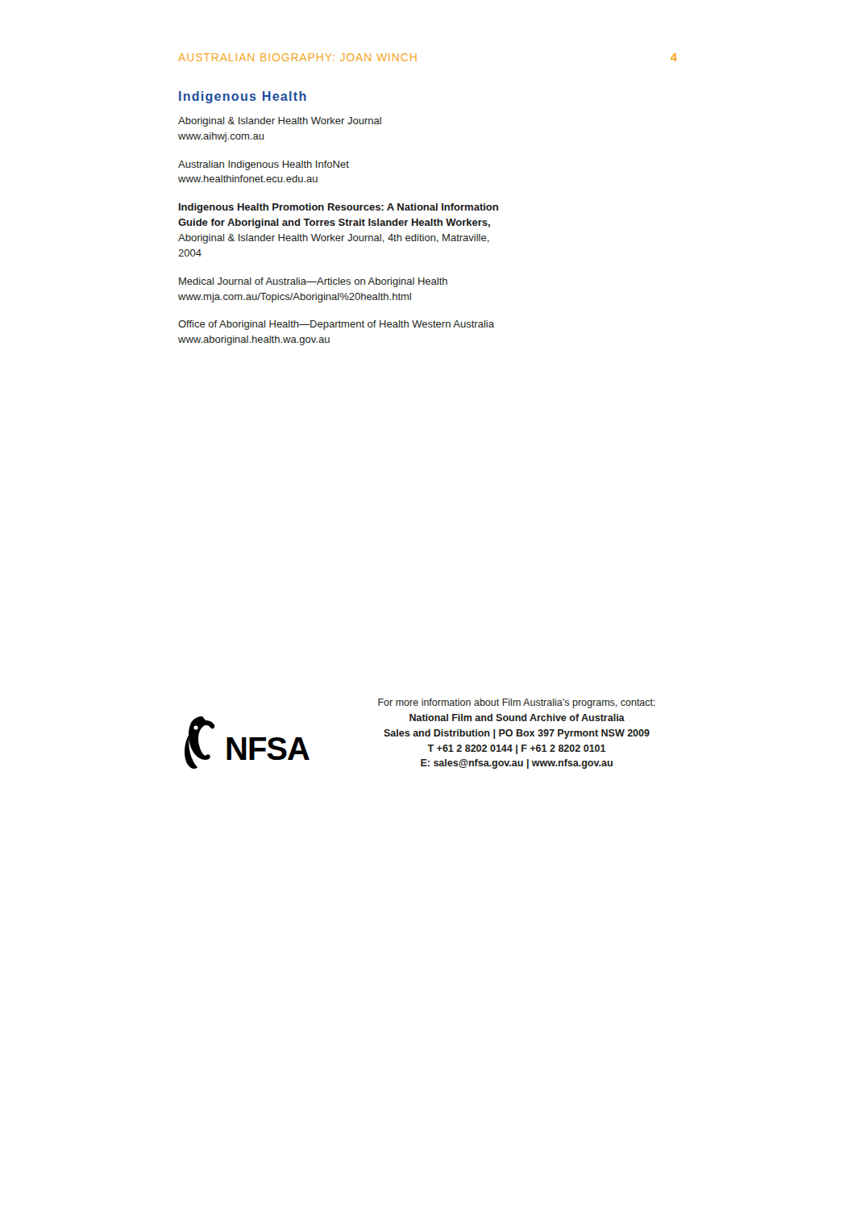Australian Biography: Joan Winch
4
Indigenous Health
Aboriginal & Islander Health Worker Journal
www.aihwj.com.au
Australian Indigenous Health InfoNet
www.healthinfonet.ecu.edu.au
Indigenous Health Promotion Resources: A National Information
Guide for Aboriginal and Torres Strait Islander Health Workers,
Aboriginal & Islander Health Worker Journal, 4th edition, Matraville,
2004
Medical Journal of Australia—Articles on Aboriginal Health
www.mja.com.au/Topics/Aboriginal%20health.html
Office of Aboriginal Health—Department of Health Western Australia
www.aboriginal.health.wa.gov.au
NFSA
For more information about Film Australia’s programs, contact:
National Film and Sound Archive of Australia
Sales and Distribution | PO Box 397 Pyrmont NSW 2009
T +61 2 8202 0144 | F +61 2 8202 0101
E: sales@nfsa.gov.au | www.nfsa.gov.au